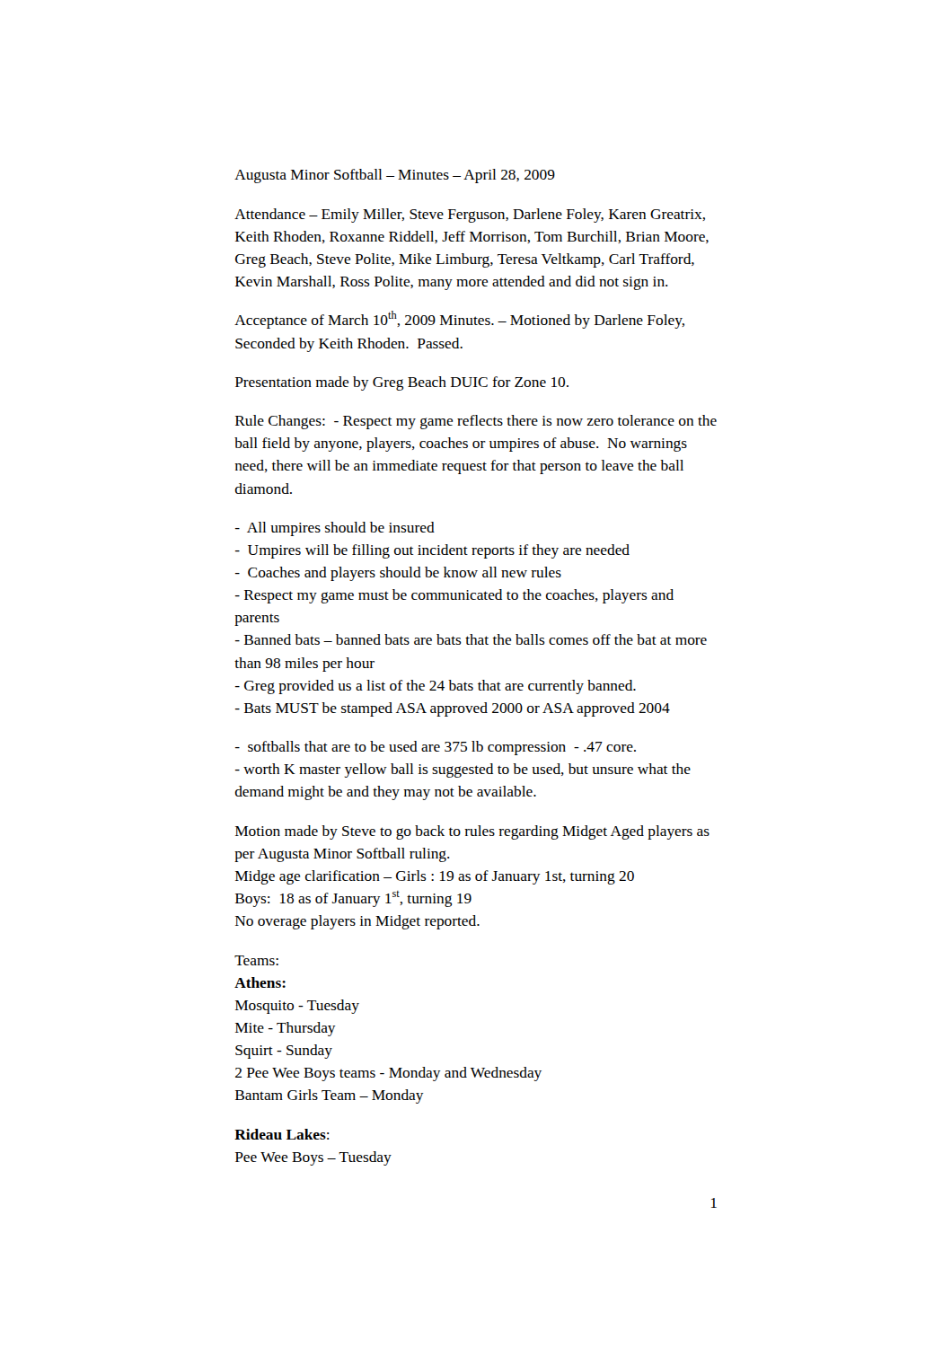Augusta Minor Softball – Minutes – April 28, 2009
Attendance – Emily Miller, Steve Ferguson, Darlene Foley, Karen Greatrix, Keith Rhoden, Roxanne Riddell, Jeff Morrison, Tom Burchill, Brian Moore, Greg Beach, Steve Polite, Mike Limburg, Teresa Veltkamp, Carl Trafford, Kevin Marshall, Ross Polite, many more attended and did not sign in.
Acceptance of March 10th, 2009 Minutes. – Motioned by Darlene Foley, Seconded by Keith Rhoden. Passed.
Presentation made by Greg Beach DUIC for Zone 10.
Rule Changes: - Respect my game reflects there is now zero tolerance on the ball field by anyone, players, coaches or umpires of abuse. No warnings need, there will be an immediate request for that person to leave the ball diamond.
- All umpires should be insured
- Umpires will be filling out incident reports if they are needed
- Coaches and players should be know all new rules
- Respect my game must be communicated to the coaches, players and parents
- Banned bats – banned bats are bats that the balls comes off the bat at more than 98 miles per hour
- Greg provided us a list of the 24 bats that are currently banned.
- Bats MUST be stamped ASA approved 2000 or ASA approved 2004
- softballs that are to be used are 375 lb compression - .47 core.
- worth K master yellow ball is suggested to be used, but unsure what the demand might be and they may not be available.
Motion made by Steve to go back to rules regarding Midget Aged players as per Augusta Minor Softball ruling.
Midge age clarification – Girls : 19 as of January 1st, turning 20
Boys: 18 as of January 1st, turning 19
No overage players in Midget reported.
Teams:
Athens:
Mosquito - Tuesday
Mite - Thursday
Squirt - Sunday
2 Pee Wee Boys teams - Monday and Wednesday
Bantam Girls Team – Monday
Rideau Lakes:
Pee Wee Boys – Tuesday
1